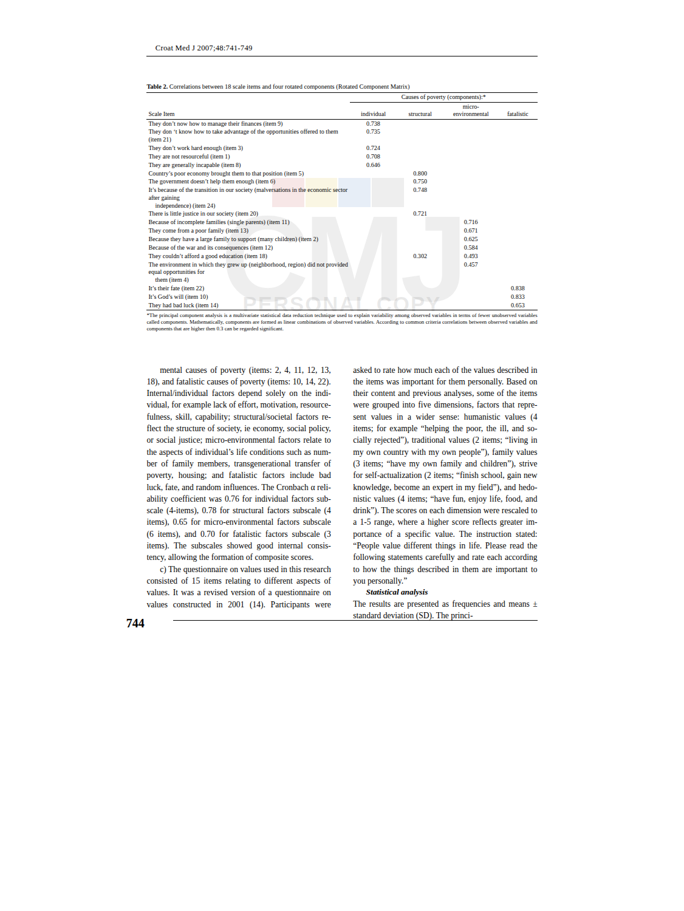CMJ
PERSONAL COPY
Croat Med J 2007;48:741-749
Table 2. Correlations between 18 scale items and four rotated components (Rotated Component Matrix)
| Scale Item | Causes of poverty (components):* |
| --- | --- |
| individual | structural | micro-environmental | fatalistic |
| They don’t now how to manage their finances (item 9) | 0.738 | | | |
| They don ‘t know how to take advantage of the opportunities offered to them (item 21) | 0.735 | | | |
| They don’t work hard enough (item 3) | 0.724 | | | |
| They are not resourceful (item 1) | 0.708 | | | |
| They are generally incapable (item 8) | 0.646 | | | |
| Country’s poor economy brought them to that position (item 5) | | 0.800 | | |
| The government doesn’t help them enough (item 6) | | 0.750 | | |
| It’s because of the transition in our society (malversations in the economic sector after gaining independence) (item 24) | | 0.748 | | |
| There is little justice in our society (item 20) | | 0.721 | | |
| Because of incomplete families (single parents) (item 11) | | | 0.716 | |
| They come from a poor family (item 13) | | | 0.671 | |
| Because they have a large family to support (many children) (item 2) | | | 0.625 | |
| Because of the war and its consequences (item 12) | | | 0.584 | |
| They couldn’t afford a good education (item 18) | | 0.302 | 0.493 | |
| The environment in which they grew up (neighborhood, region) did not provided equal opportunities for them (item 4) | | | 0.457 | |
| It’s their fate (item 22) | | | | 0.838 |
| It’s God’s will (item 10) | | | | 0.833 |
| They had bad luck (item 14) | | | | 0.653 |
*The principal component analysis is a multivariate statistical data reduction technique used to explain variability among observed variables in terms of fewer unobserved variables called components. Mathematically, components are formed as linear combinations of observed variables. According to common criteria correlations between observed variables and components that are higher then 0.3 can be regarded significant.
mental causes of poverty (items: 2, 4, 11, 12, 13, 18), and fatalistic causes of poverty (items: 10, 14, 22). Internal/individual factors depend solely on the individual, for example lack of effort, motivation, resourcefulness, skill, capability; structural/societal factors reflect the structure of society, ie economy, social policy, or social justice; micro-environmental factors relate to the aspects of individual’s life conditions such as number of family members, transgenerational transfer of poverty, housing; and fatalistic factors include bad luck, fate, and random influences. The Cronbach α reliability coefficient was 0.76 for individual factors subscale (4-items), 0.78 for structural factors subscale (4 items), 0.65 for micro-environmental factors subscale (6 items), and 0.70 for fatalistic factors subscale (3 items). The subscales showed good internal consistency, allowing the formation of composite scores.
c) The questionnaire on values used in this research consisted of 15 items relating to different aspects of values. It was a revised version of a questionnaire on values constructed in 2001 (14). Participants were asked to rate how much each of the values described in the items was important for them personally. Based on their content and previous analyses, some of the items were grouped into five dimensions, factors that represent values in a wider sense: humanistic values (4 items; for example “helping the poor, the ill, and socially rejected”), traditional values (2 items; “living in my own country with my own people”), family values (3 items; “have my own family and children”), strive for self-actualization (2 items; “finish school, gain new knowledge, become an expert in my field”), and hedonistic values (4 items; “have fun, enjoy life, food, and drink”). The scores on each dimension were rescaled to a 1-5 range, where a higher score reflects greater importance of a specific value. The instruction stated: “People value different things in life. Please read the following statements carefully and rate each according to how the things described in them are important to you personally.”
Statistical analysis
The results are presented as frequencies and means ± standard deviation (SD). The princi-
744